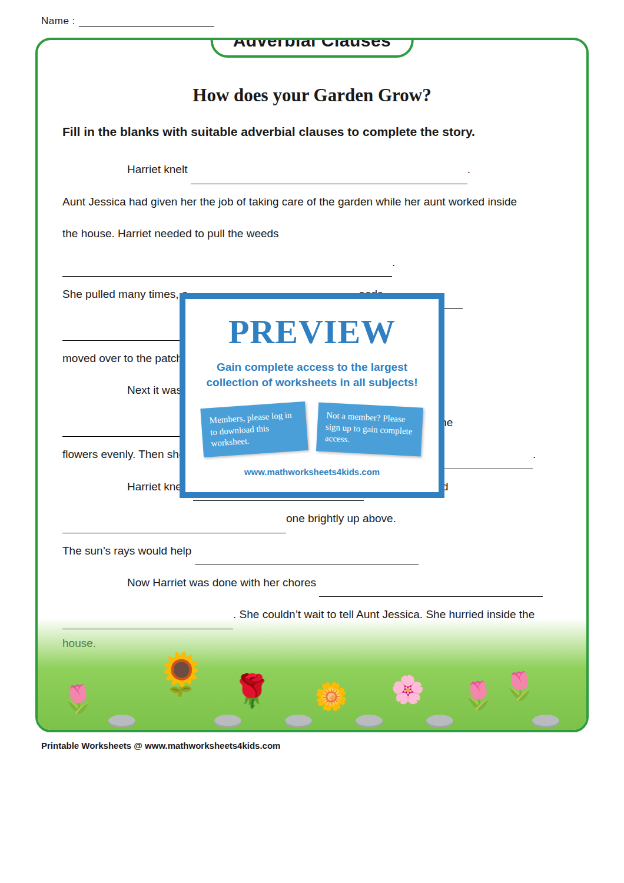Name :
Adverbial Clauses
How does your Garden Grow?
Fill in the blanks with suitable adverbial clauses to complete the story.
Harriet knelt .
Aunt Jessica had given her the job of taking care of the garden while her aunt worked inside
the house. Harriet needed to pull the weeds .
She pulled many times, a eeds
s near the rose bush she
moved over to the patch
Next it was ti ose. It was
water and sprayed the
flowers evenly. Then she .
Harriet knew well. She looked
one brightly up above.
The sun’s rays would help
Now Harriet was done with her chores
. She couldn’t wait to tell Aunt Jessica. She hurried inside the house.
PREVIEW
Gain complete access to the largest
collection of worksheets in all subjects!
Members, please log in to download this worksheet.
Not a member? Please sign up to gain complete access.
www.mathworksheets4kids.com
🌷 🌻 🌹 🌼 🌸 🌷 🌷
Printable Worksheets @ www.mathworksheets4kids.com